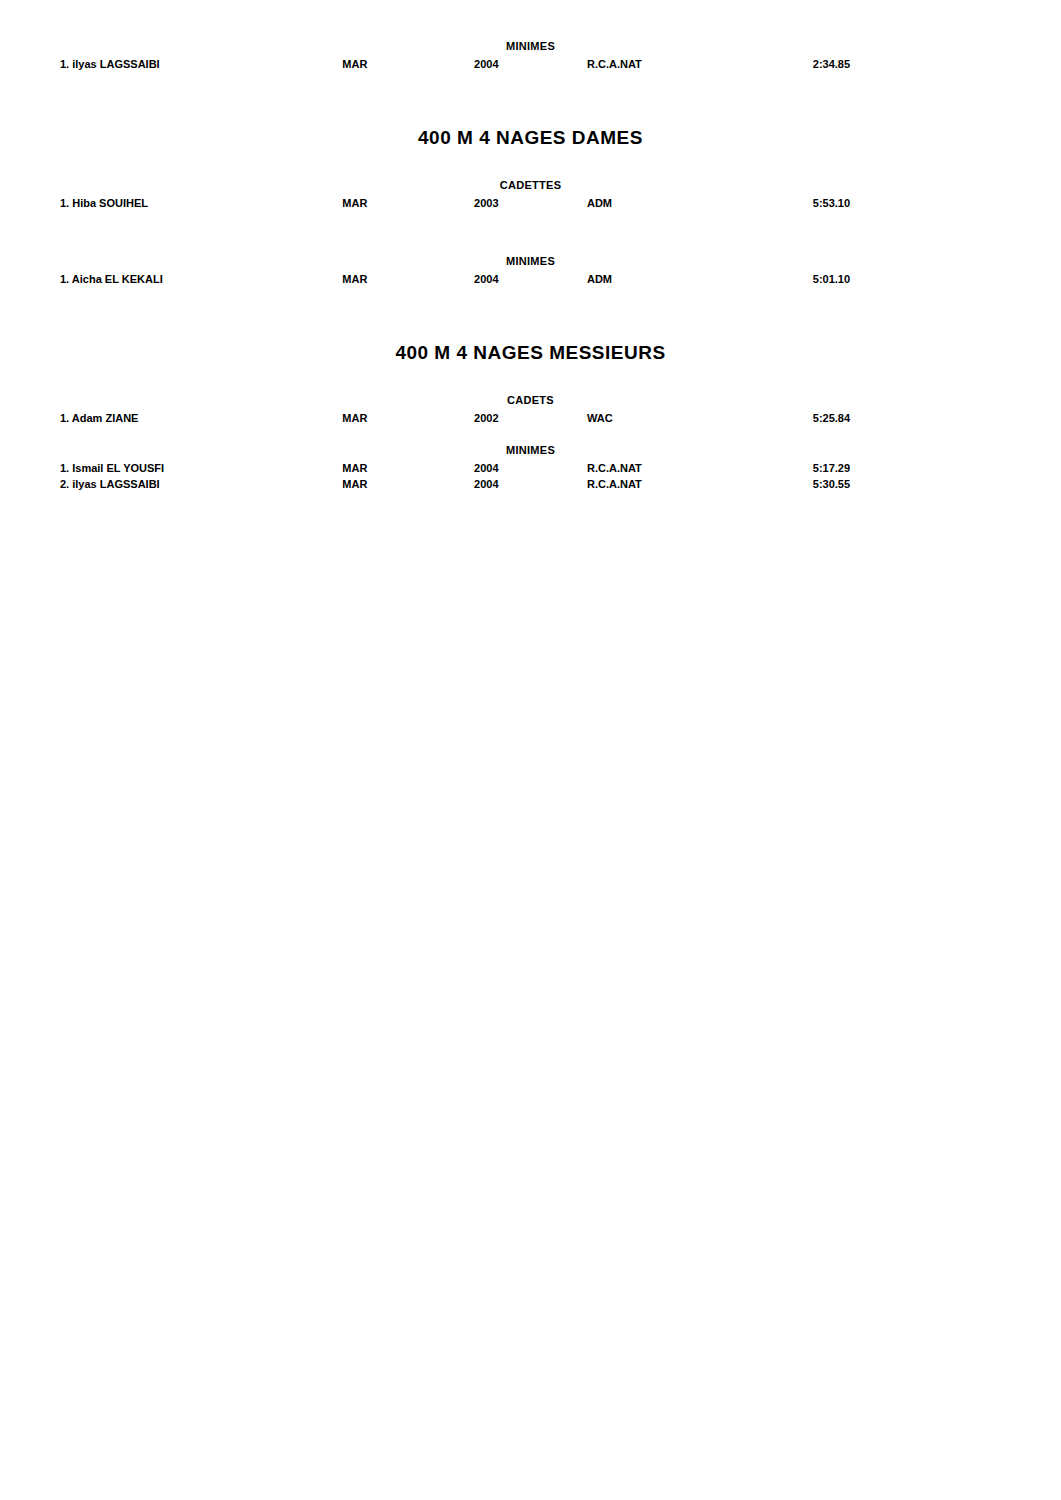MINIMES
| 1. ilyas LAGSSAIBI | MAR | 2004 | R.C.A.NAT | 2:34.85 |
400 M 4 NAGES DAMES
CADETTES
| 1. Hiba SOUIHEL | MAR | 2003 | ADM | 5:53.10 |
MINIMES
| 1. Aicha EL KEKALI | MAR | 2004 | ADM | 5:01.10 |
400 M 4 NAGES MESSIEURS
CADETS
| 1. Adam ZIANE | MAR | 2002 | WAC | 5:25.84 |
MINIMES
| 1. Ismail EL YOUSFI | MAR | 2004 | R.C.A.NAT | 5:17.29 |
| 2. ilyas LAGSSAIBI | MAR | 2004 | R.C.A.NAT | 5:30.55 |